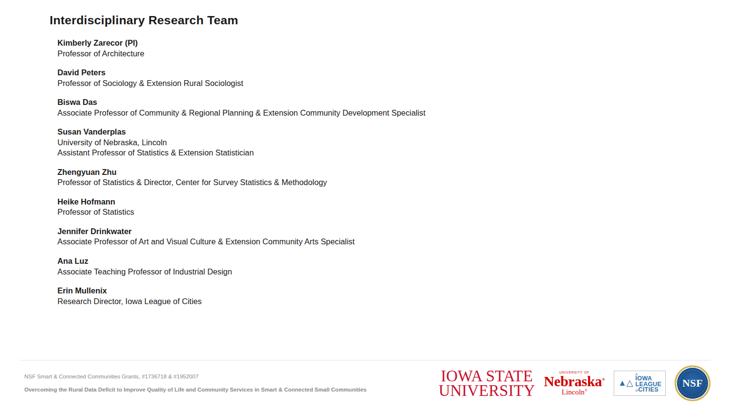Interdisciplinary Research Team
Kimberly Zarecor (PI) Professor of Architecture
David Peters Professor of Sociology & Extension Rural Sociologist
Biswa Das Associate Professor of Community & Regional Planning & Extension Community Development Specialist
Susan Vanderplas University of Nebraska, Lincoln
Assistant Professor of Statistics & Extension Statistician
Zhengyuan Zhu Professor of Statistics & Director, Center for Survey Statistics & Methodology
Heike Hofmann Professor of Statistics
Jennifer Drinkwater Associate Professor of Art and Visual Culture & Extension Community Arts Specialist
Ana Luz Associate Teaching Professor of Industrial Design
Erin Mullenix Research Director, Iowa League of Cities
NSF Smart & Connected Communities Grants, #1736718 & #1952007 Overcoming the Rural Data Deficit to Improve Quality of Life and Community Services in Smart & Connected Small Communities
IOWA STATE UNIVERSITY
UNIVERSITY OF Nebraska® Lincoln®
▲△ A IOWA LEAGUE of CITIES
NSF